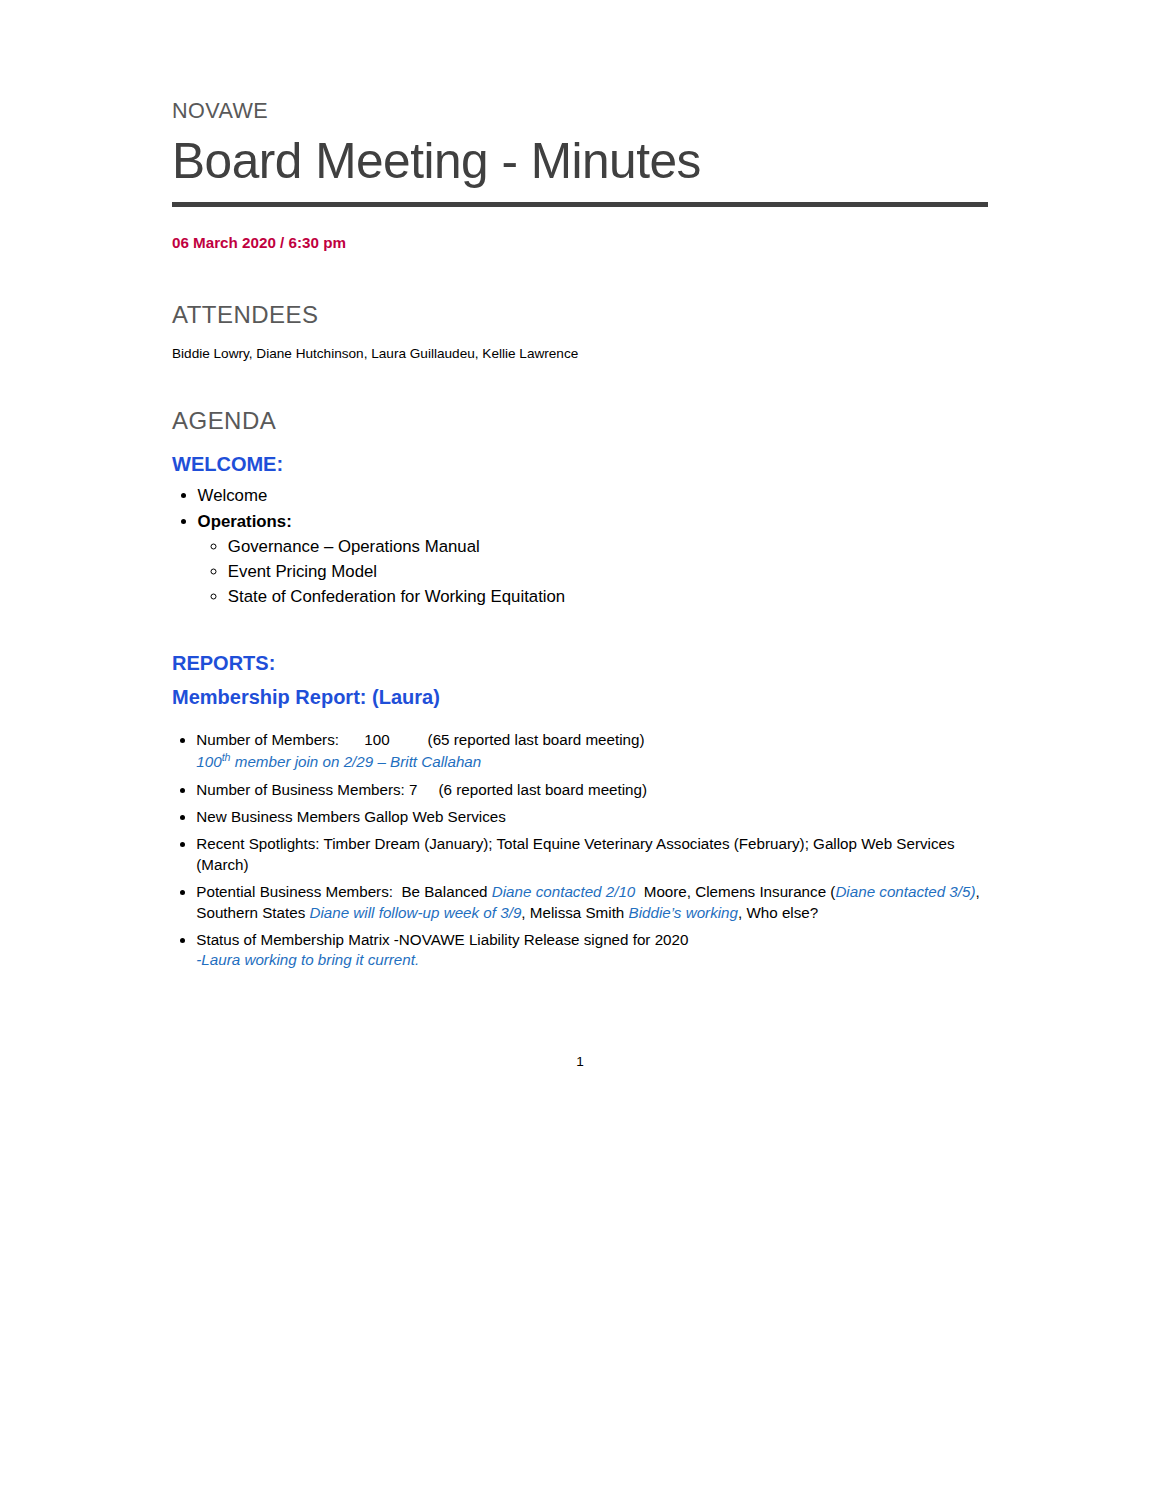NOVAWE
Board Meeting - Minutes
06 March 2020 / 6:30 pm
ATTENDEES
Biddie Lowry, Diane Hutchinson, Laura Guillaudeu, Kellie Lawrence
AGENDA
WELCOME:
Welcome
Operations:
Governance – Operations Manual
Event Pricing Model
State of Confederation for Working Equitation
REPORTS:
Membership Report: (Laura)
Number of Members: 100 (65 reported last board meeting)
100th member join on 2/29 – Britt Callahan
Number of Business Members: 7 (6 reported last board meeting)
New Business Members Gallop Web Services
Recent Spotlights: Timber Dream (January); Total Equine Veterinary Associates (February); Gallop Web Services (March)
Potential Business Members: Be Balanced Diane contacted 2/10 Moore, Clemens Insurance (Diane contacted 3/5), Southern States Diane will follow-up week of 3/9, Melissa Smith Biddie’s working, Who else?
Status of Membership Matrix -NOVAWE Liability Release signed for 2020
-Laura working to bring it current.
1